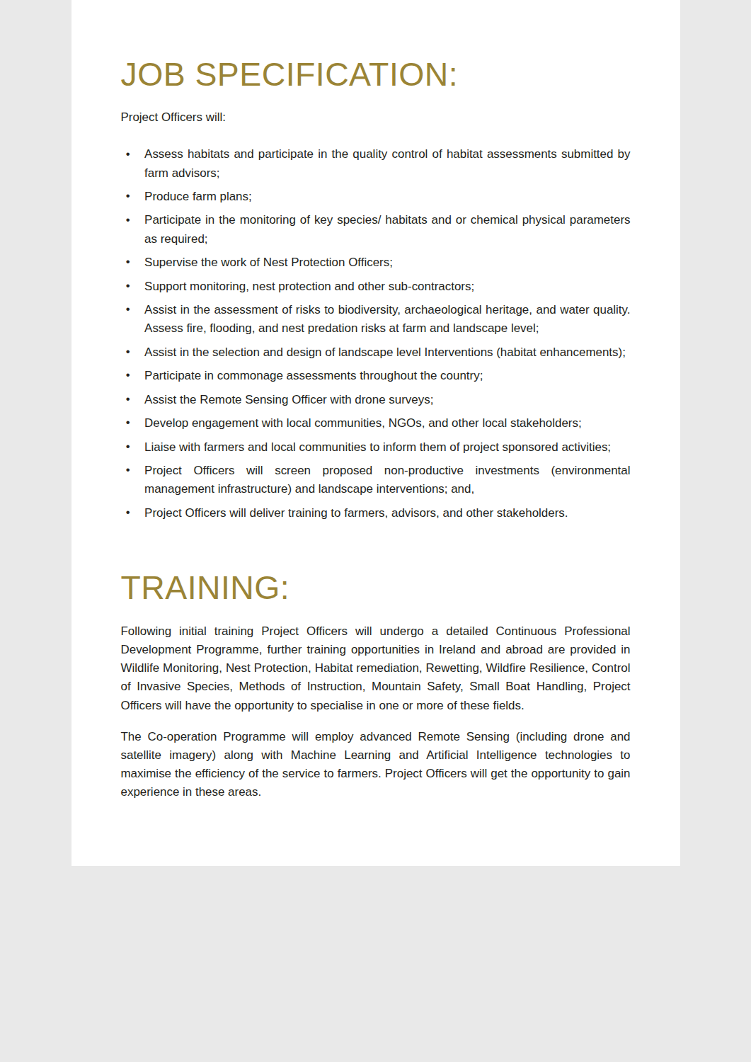JOB SPECIFICATION:
Project Officers will:
Assess habitats and participate in the quality control of habitat assessments submitted by farm advisors;
Produce farm plans;
Participate in the monitoring of key species/ habitats and or chemical physical parameters as required;
Supervise the work of Nest Protection Officers;
Support monitoring, nest protection and other sub-contractors;
Assist in the assessment of risks to biodiversity, archaeological heritage, and water quality. Assess fire, flooding, and nest predation risks at farm and landscape level;
Assist in the selection and design of landscape level Interventions (habitat enhancements);
Participate in commonage assessments throughout the country;
Assist the Remote Sensing Officer with drone surveys;
Develop engagement with local communities, NGOs, and other local stakeholders;
Liaise with farmers and local communities to inform them of project sponsored activities;
Project Officers will screen proposed non-productive investments (environmental management infrastructure) and landscape interventions; and,
Project Officers will deliver training to farmers, advisors, and other stakeholders.
TRAINING:
Following initial training Project Officers will undergo a detailed Continuous Professional Development Programme, further training opportunities in Ireland and abroad are provided in Wildlife Monitoring, Nest Protection, Habitat remediation, Rewetting, Wildfire Resilience, Control of Invasive Species, Methods of Instruction, Mountain Safety, Small Boat Handling, Project Officers will have the opportunity to specialise in one or more of these fields.
The Co-operation Programme will employ advanced Remote Sensing (including drone and satellite imagery) along with Machine Learning and Artificial Intelligence technologies to maximise the efficiency of the service to farmers. Project Officers will get the opportunity to gain experience in these areas.